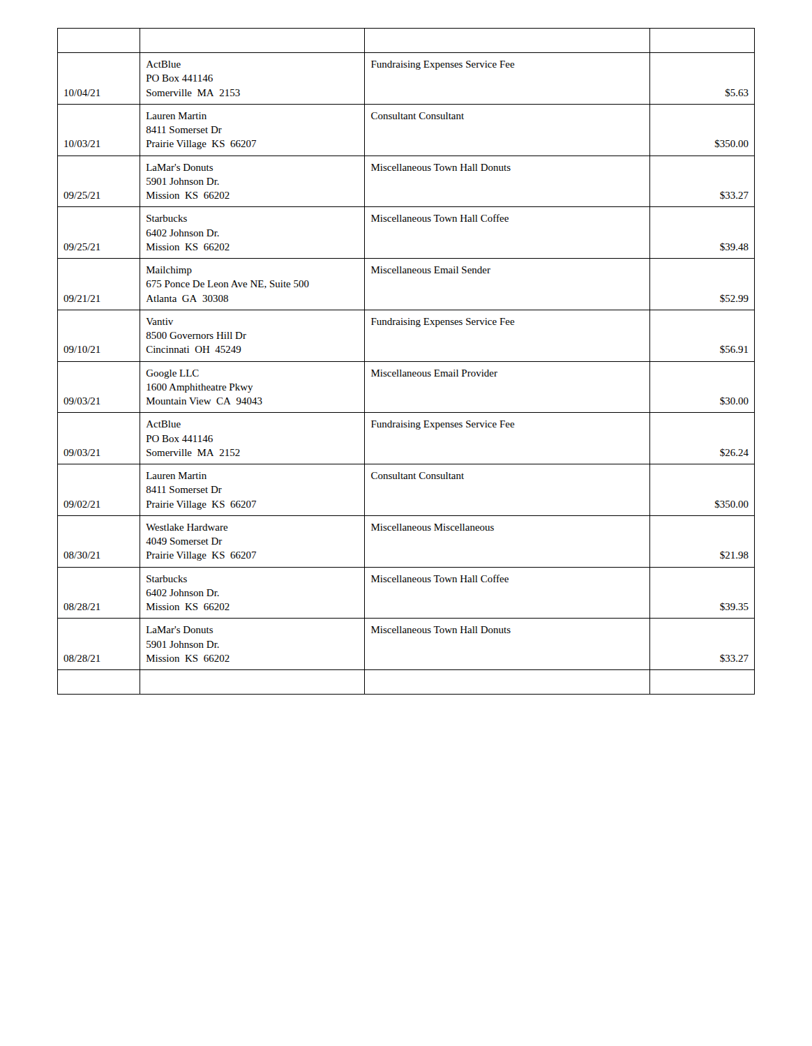| 10/04/21 | ActBlue PO Box 441146 Somerville MA 2153 | Fundraising Expenses Service Fee | $5.63 |
| 10/03/21 | Lauren Martin 8411 Somerset Dr Prairie Village KS 66207 | Consultant Consultant | $350.00 |
| 09/25/21 | LaMar's Donuts 5901 Johnson Dr. Mission KS 66202 | Miscellaneous Town Hall Donuts | $33.27 |
| 09/25/21 | Starbucks 6402 Johnson Dr. Mission KS 66202 | Miscellaneous Town Hall Coffee | $39.48 |
| 09/21/21 | Mailchimp 675 Ponce De Leon Ave NE, Suite 500 Atlanta GA 30308 | Miscellaneous Email Sender | $52.99 |
| 09/10/21 | Vantiv 8500 Governors Hill Dr Cincinnati OH 45249 | Fundraising Expenses Service Fee | $56.91 |
| 09/03/21 | Google LLC 1600 Amphitheatre Pkwy Mountain View CA 94043 | Miscellaneous Email Provider | $30.00 |
| 09/03/21 | ActBlue PO Box 441146 Somerville MA 2152 | Fundraising Expenses Service Fee | $26.24 |
| 09/02/21 | Lauren Martin 8411 Somerset Dr Prairie Village KS 66207 | Consultant Consultant | $350.00 |
| 08/30/21 | Westlake Hardware 4049 Somerset Dr Prairie Village KS 66207 | Miscellaneous Miscellaneous | $21.98 |
| 08/28/21 | Starbucks 6402 Johnson Dr. Mission KS 66202 | Miscellaneous Town Hall Coffee | $39.35 |
| 08/28/21 | LaMar's Donuts 5901 Johnson Dr. Mission KS 66202 | Miscellaneous Town Hall Donuts | $33.27 |